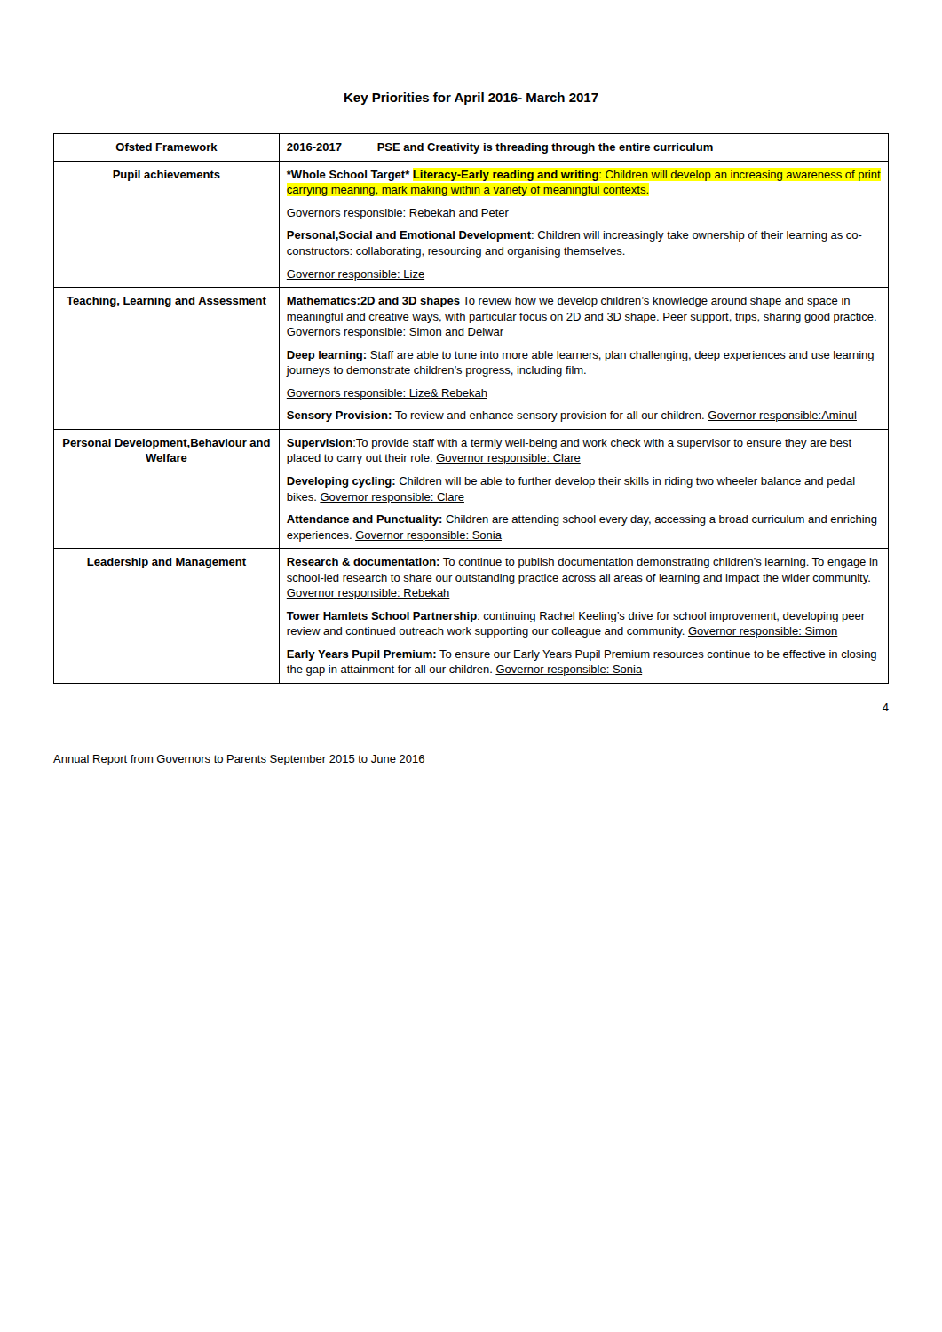Key Priorities for April 2016- March 2017
| Ofsted Framework | 2016-2017 PSE and Creativity is threading through the entire curriculum |
| Pupil achievements | *Whole School Target* Literacy-Early reading and writing : Children will develop an increasing awareness of print carrying meaning, mark making within a variety of meaningful contexts. Governors responsible: Rebekah and Peter Personal,Social and Emotional Development : Children will increasingly take ownership of their learning as co-constructors: collaborating, resourcing and organising themselves. Governor responsible: Lize |
| Teaching, Learning and Assessment | Mathematics:2D and 3D shapes To review how we develop children’s knowledge around shape and space in meaningful and creative ways, with particular focus on 2D and 3D shape. Peer support, trips, sharing good practice. Governors responsible: Simon and Delwar Deep learning: Staff are able to tune into more able learners, plan challenging, deep experiences and use learning journeys to demonstrate children’s progress, including film. Governors responsible: Lize& Rebekah Sensory Provision: To review and enhance sensory provision for all our children. Governor responsible:Aminul |
| Personal Development,Behaviour and Welfare | Supervision :To provide staff with a termly well-being and work check with a supervisor to ensure they are best placed to carry out their role. Governor responsible: Clare Developing cycling: Children will be able to further develop their skills in riding two wheeler balance and pedal bikes. Governor responsible: Clare Attendance and Punctuality: Children are attending school every day, accessing a broad curriculum and enriching experiences. Governor responsible: Sonia |
| Leadership and Management | Research & documentation: To continue to publish documentation demonstrating children’s learning. To engage in school-led research to share our outstanding practice across all areas of learning and impact the wider community. Governor responsible: Rebekah Tower Hamlets School Partnership : continuing Rachel Keeling’s drive for school improvement, developing peer review and continued outreach work supporting our colleague and community. Governor responsible: Simon Early Years Pupil Premium: To ensure our Early Years Pupil Premium resources continue to be effective in closing the gap in attainment for all our children. Governor responsible: Sonia |
4
Annual Report from Governors to Parents September 2015 to June 2016